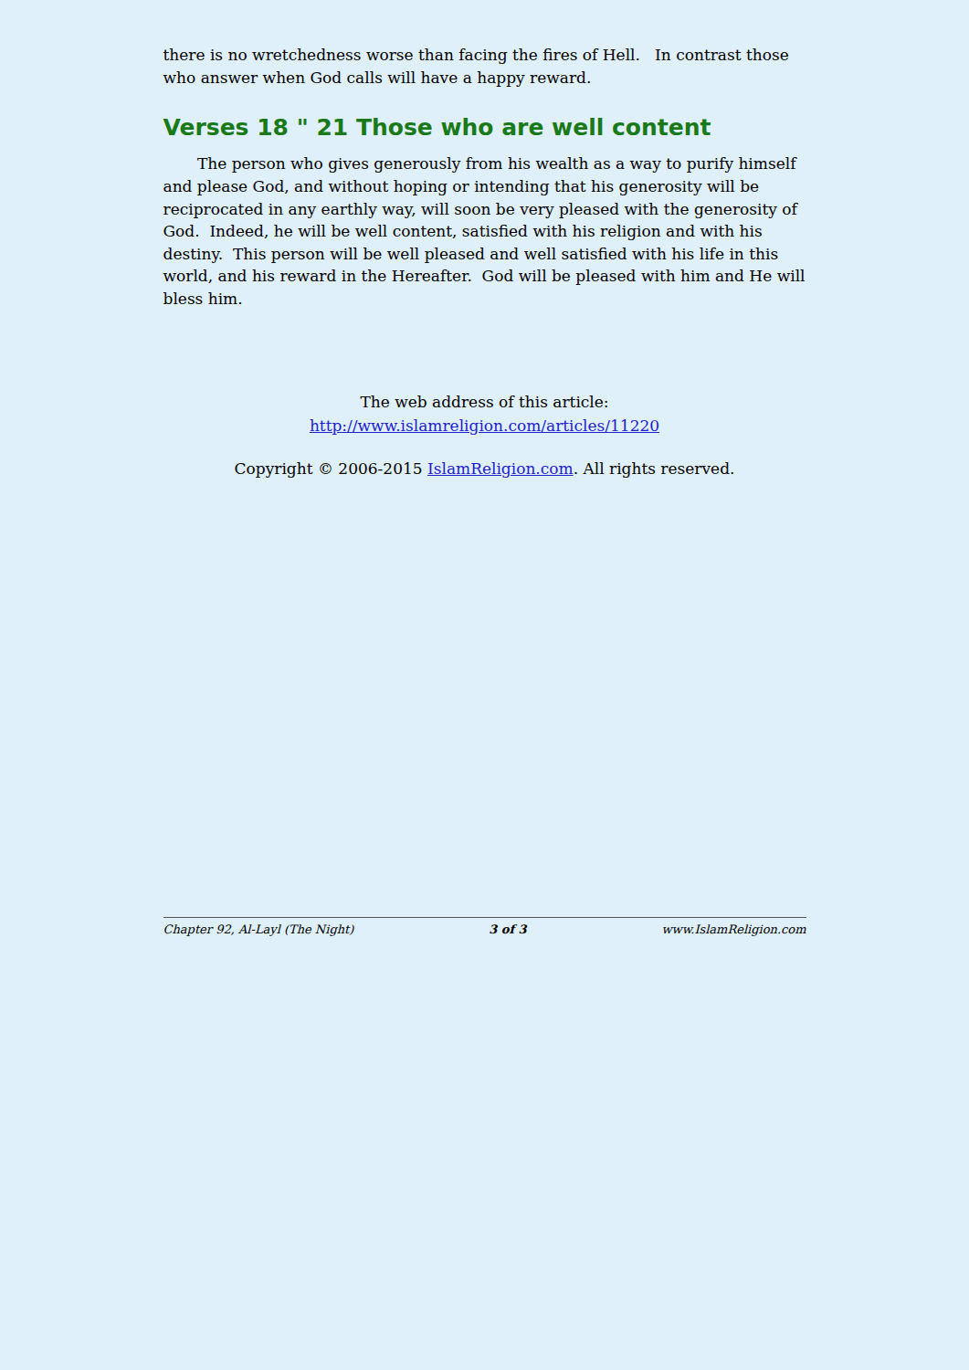there is no wretchedness worse than facing the fires of Hell. In contrast those who answer when God calls will have a happy reward.
Verses 18 " 21 Those who are well content
The person who gives generously from his wealth as a way to purify himself and please God, and without hoping or intending that his generosity will be reciprocated in any earthly way, will soon be very pleased with the generosity of God. Indeed, he will be well content, satisfied with his religion and with his destiny. This person will be well pleased and well satisfied with his life in this world, and his reward in the Hereafter. God will be pleased with him and He will bless him.
The web address of this article:
http://www.islamreligion.com/articles/11220
Copyright © 2006-2015 IslamReligion.com. All rights reserved.
Chapter 92, Al-Layl (The Night) 3 of 3 www.IslamReligion.com